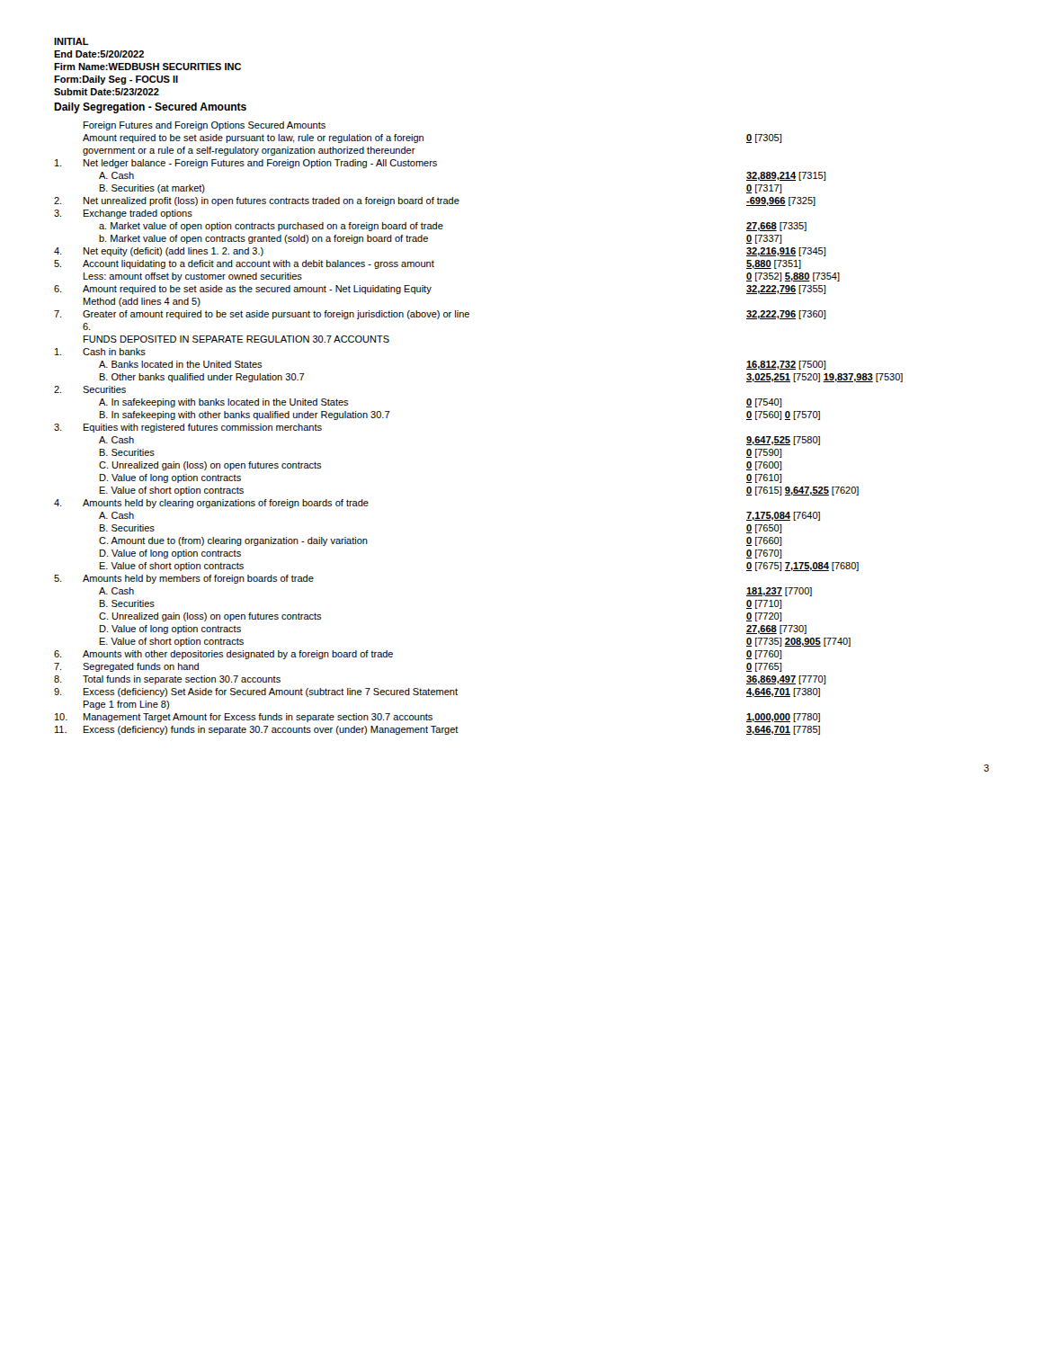INITIAL
End Date:5/20/2022
Firm Name:WEDBUSH SECURITIES INC
Form:Daily Seg - FOCUS II
Submit Date:5/23/2022
Daily Segregation - Secured Amounts
| | Foreign Futures and Foreign Options Secured Amounts | |
| | Amount required to be set aside pursuant to law, rule or regulation of a foreign | 0 [7305] |
| | government or a rule of a self-regulatory organization authorized thereunder | |
| 1. | Net ledger balance - Foreign Futures and Foreign Option Trading - All Customers | |
| | A. Cash | 32,889,214 [7315] |
| | B. Securities (at market) | 0 [7317] |
| 2. | Net unrealized profit (loss) in open futures contracts traded on a foreign board of trade | -699,966 [7325] |
| 3. | Exchange traded options | |
| | a. Market value of open option contracts purchased on a foreign board of trade | 27,668 [7335] |
| | b. Market value of open contracts granted (sold) on a foreign board of trade | 0 [7337] |
| 4. | Net equity (deficit) (add lines 1. 2. and 3.) | 32,216,916 [7345] |
| 5. | Account liquidating to a deficit and account with a debit balances - gross amount | 5,880 [7351] |
| | Less: amount offset by customer owned securities | 0 [7352] 5,880 [7354] |
| 6. | Amount required to be set aside as the secured amount - Net Liquidating Equity | 32,222,796 [7355] |
| | Method (add lines 4 and 5) | |
| 7. | Greater of amount required to be set aside pursuant to foreign jurisdiction (above) or line | 32,222,796 [7360] |
| | 6. | |
| | FUNDS DEPOSITED IN SEPARATE REGULATION 30.7 ACCOUNTS | |
| 1. | Cash in banks | |
| | A. Banks located in the United States | 16,812,732 [7500] |
| | B. Other banks qualified under Regulation 30.7 | 3,025,251 [7520] 19,837,983 [7530] |
| 2. | Securities | |
| | A. In safekeeping with banks located in the United States | 0 [7540] |
| | B. In safekeeping with other banks qualified under Regulation 30.7 | 0 [7560] 0 [7570] |
| 3. | Equities with registered futures commission merchants | |
| | A. Cash | 9,647,525 [7580] |
| | B. Securities | 0 [7590] |
| | C. Unrealized gain (loss) on open futures contracts | 0 [7600] |
| | D. Value of long option contracts | 0 [7610] |
| | E. Value of short option contracts | 0 [7615] 9,647,525 [7620] |
| 4. | Amounts held by clearing organizations of foreign boards of trade | |
| | A. Cash | 7,175,084 [7640] |
| | B. Securities | 0 [7650] |
| | C. Amount due to (from) clearing organization - daily variation | 0 [7660] |
| | D. Value of long option contracts | 0 [7670] |
| | E. Value of short option contracts | 0 [7675] 7,175,084 [7680] |
| 5. | Amounts held by members of foreign boards of trade | |
| | A. Cash | 181,237 [7700] |
| | B. Securities | 0 [7710] |
| | C. Unrealized gain (loss) on open futures contracts | 0 [7720] |
| | D. Value of long option contracts | 27,668 [7730] |
| | E. Value of short option contracts | 0 [7735] 208,905 [7740] |
| 6. | Amounts with other depositories designated by a foreign board of trade | 0 [7760] |
| 7. | Segregated funds on hand | 0 [7765] |
| 8. | Total funds in separate section 30.7 accounts | 36,869,497 [7770] |
| 9. | Excess (deficiency) Set Aside for Secured Amount (subtract line 7 Secured Statement | 4,646,701 [7380] |
| | Page 1 from Line 8) | |
| 10. | Management Target Amount for Excess funds in separate section 30.7 accounts | 1,000,000 [7780] |
| 11. | Excess (deficiency) funds in separate 30.7 accounts over (under) Management Target | 3,646,701 [7785] |
3